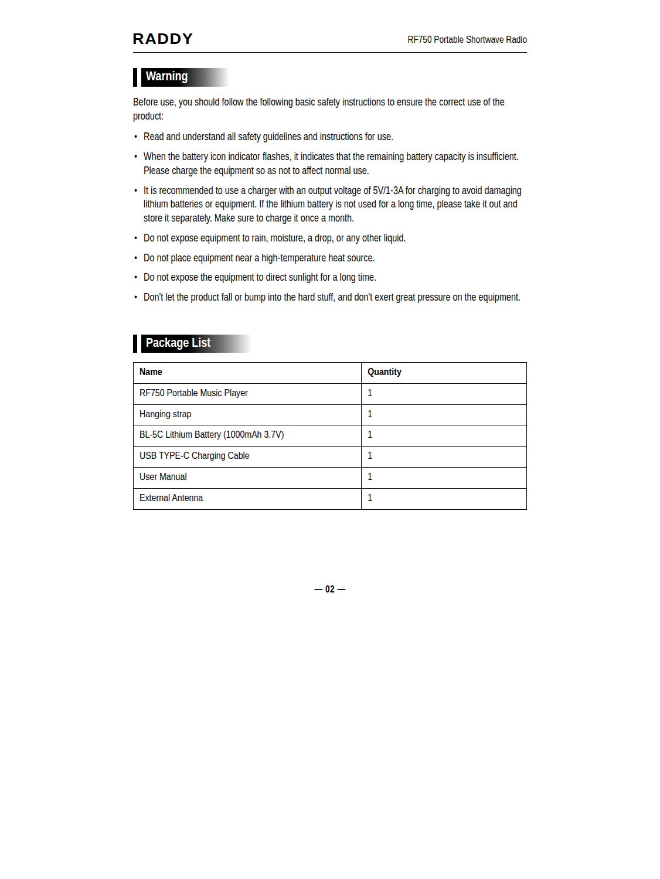RADDY
RF750 Portable Shortwave Radio
Warning
Before use, you should follow the following basic safety instructions to ensure the correct use of the product:
Read and understand all safety guidelines and instructions for use.
When the battery icon indicator flashes, it indicates that the remaining battery capacity is insufficient. Please charge the equipment so as not to affect normal use.
It is recommended to use a charger with an output voltage of 5V/1-3A for charging to avoid damaging lithium batteries or equipment. If the lithium battery is not used for a long time, please take it out and store it separately. Make sure to charge it once a month.
Do not expose equipment to rain, moisture, a drop, or any other liquid.
Do not place equipment near a high-temperature heat source.
Do not expose the equipment to direct sunlight for a long time.
Don't let the product fall or bump into the hard stuff, and don't exert great pressure on the equipment.
Package List
| Name | Quantity |
| --- | --- |
| RF750 Portable Music Player | 1 |
| Hanging strap | 1 |
| BL-5C Lithium Battery (1000mAh 3.7V) | 1 |
| USB TYPE-C Charging Cable | 1 |
| User Manual | 1 |
| External Antenna | 1 |
— 02 —